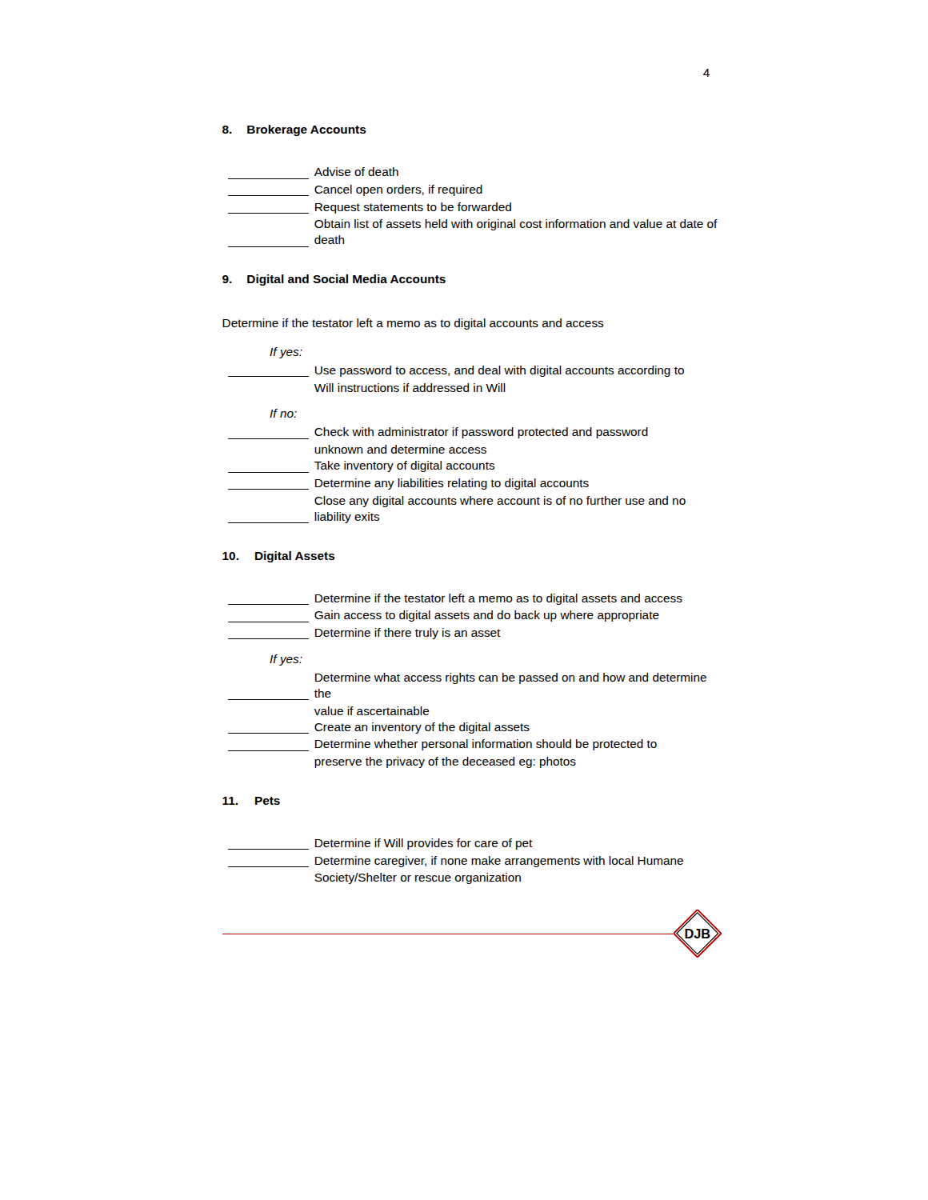4
8.
Brokerage Accounts
Advise of death
Cancel open orders, if required
Request statements to be forwarded
Obtain list of assets held with original cost information and value at date of death
9.
Digital and Social Media Accounts
Determine if the testator left a memo as to digital accounts and access
If yes:
Use password to access, and deal with digital accounts according to
Will instructions if addressed in Will
If no:
Check with administrator if password protected and password
unknown and determine access
Take inventory of digital accounts
Determine any liabilities relating to digital accounts
Close any digital accounts where account is of no further use and no liability exits
10.
Digital Assets
Determine if the testator left a memo as to digital assets and access
Gain access to digital assets and do back up where appropriate
Determine if there truly is an asset
If yes:
Determine what access rights can be passed on and how and determine the
value if ascertainable
Create an inventory of the digital assets
Determine whether personal information should be protected to
preserve the privacy of the deceased eg: photos
11.
Pets
Determine if Will provides for care of pet
Determine caregiver, if none make arrangements with local Humane
Society/Shelter or rescue organization
DJB